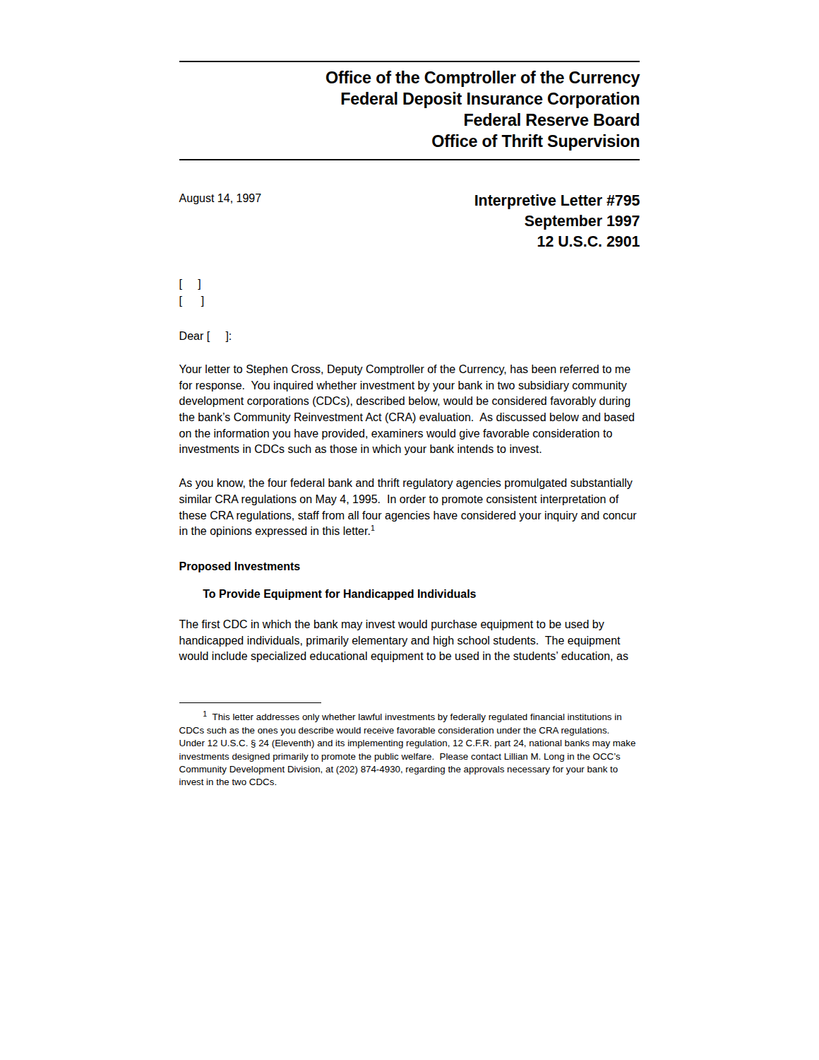Office of the Comptroller of the Currency
Federal Deposit Insurance Corporation
Federal Reserve Board
Office of Thrift Supervision
August 14, 1997
Interpretive Letter #795
September 1997
12 U.S.C. 2901
[ ]
[ ]
Dear [ ]:
Your letter to Stephen Cross, Deputy Comptroller of the Currency, has been referred to me for response. You inquired whether investment by your bank in two subsidiary community development corporations (CDCs), described below, would be considered favorably during the bank’s Community Reinvestment Act (CRA) evaluation. As discussed below and based on the information you have provided, examiners would give favorable consideration to investments in CDCs such as those in which your bank intends to invest.
As you know, the four federal bank and thrift regulatory agencies promulgated substantially similar CRA regulations on May 4, 1995. In order to promote consistent interpretation of these CRA regulations, staff from all four agencies have considered your inquiry and concur in the opinions expressed in this letter.1
Proposed Investments
To Provide Equipment for Handicapped Individuals
The first CDC in which the bank may invest would purchase equipment to be used by handicapped individuals, primarily elementary and high school students. The equipment would include specialized educational equipment to be used in the students’ education, as
1 This letter addresses only whether lawful investments by federally regulated financial institutions in CDCs such as the ones you describe would receive favorable consideration under the CRA regulations. Under 12 U.S.C. § 24 (Eleventh) and its implementing regulation, 12 C.F.R. part 24, national banks may make investments designed primarily to promote the public welfare. Please contact Lillian M. Long in the OCC’s Community Development Division, at (202) 874-4930, regarding the approvals necessary for your bank to invest in the two CDCs.